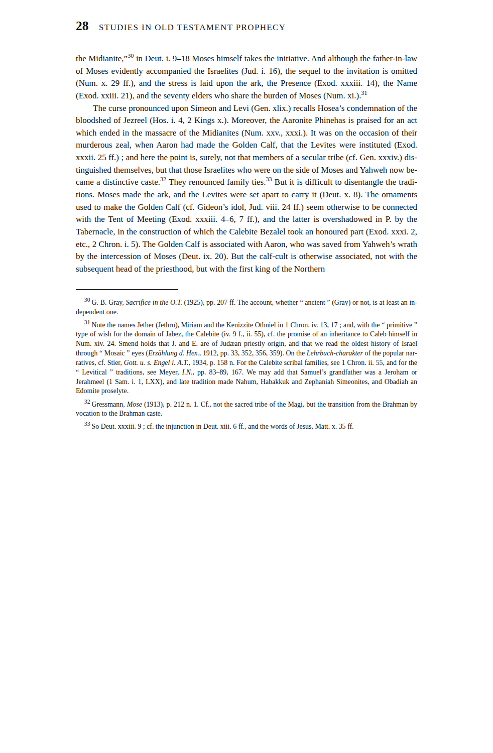28
Studies in Old Testament Prophecy
the Midianite,”30 in Deut. i. 9–18 Moses himself takes the initiative. And although the father-in-law of Moses evidently accompanied the Israelites (Jud. i. 16), the sequel to the invitation is omitted (Num. x. 29 ff.), and the stress is laid upon the ark, the Presence (Exod. xxxiii. 14), the Name (Exod. xxiii. 21), and the seventy elders who share the burden of Moses (Num. xi.).31
The curse pronounced upon Simeon and Levi (Gen. xlix.) recalls Hosea’s condemnation of the bloodshed of Jezreel (Hos. i. 4, 2 Kings x.). Moreover, the Aaronite Phinehas is praised for an act which ended in the massacre of the Midianites (Num. xxv., xxxi.). It was on the occasion of their murderous zeal, when Aaron had made the Golden Calf, that the Levites were instituted (Exod. xxxii. 25 ff.) ; and here the point is, surely, not that members of a secular tribe (cf. Gen. xxxiv.) distinguished themselves, but that those Israelites who were on the side of Moses and Yahweh now became a distinctive caste.32 They renounced family ties.33 But it is difficult to disentangle the traditions. Moses made the ark, and the Levites were set apart to carry it (Deut. x. 8). The ornaments used to make the Golden Calf (cf. Gideon’s idol, Jud. viii. 24 ff.) seem otherwise to be connected with the Tent of Meeting (Exod. xxxiii. 4–6, 7 ff.), and the latter is overshadowed in P. by the Tabernacle, in the construction of which the Calebite Bezalel took an honoured part (Exod. xxxi. 2, etc., 2 Chron. i. 5). The Golden Calf is associated with Aaron, who was saved from Yahweh’s wrath by the intercession of Moses (Deut. ix. 20). But the calf-cult is otherwise associated, not with the subsequent head of the priesthood, but with the first king of the Northern
30 G. B. Gray, Sacrifice in the O.T. (1925), pp. 207 ff. The account, whether “ ancient ” (Gray) or not, is at least an independent one.
31 Note the names Jether (Jethro), Miriam and the Kenizzite Othniel in 1 Chron. iv. 13, 17 ; and, with the “ primitive ” type of wish for the domain of Jabez, the Calebite (iv. 9 f., ii. 55), cf. the promise of an inheritance to Caleb himself in Num. xiv. 24. Smend holds that J. and E. are of Judæan priestly origin, and that we read the oldest history of Israel through “ Mosaic ” eyes (Erzählung d. Hex., 1912, pp. 33, 352, 356, 359). On the Lehrbuch-charakter of the popular narratives, cf. Stier, Gott. u. s. Engel i. A.T., 1934, p. 158 n. For the Calebite scribal families, see 1 Chron. ii. 55, and for the “ Levitical ” traditions, see Meyer, I.N., pp. 83–89, 167. We may add that Samuel’s grandfather was a Jeroham or Jerahmeel (1 Sam. i. 1, LXX), and late tradition made Nahum, Habakkuk and Zephaniah Simeonites, and Obadiah an Edomite proselyte.
32 Gressmann, Mose (1913), p. 212 n. 1. Cf., not the sacred tribe of the Magi, but the transition from the Brahman by vocation to the Brahman caste.
33 So Deut. xxxiii. 9 ; cf. the injunction in Deut. xiii. 6 ff., and the words of Jesus, Matt. x. 35 ff.